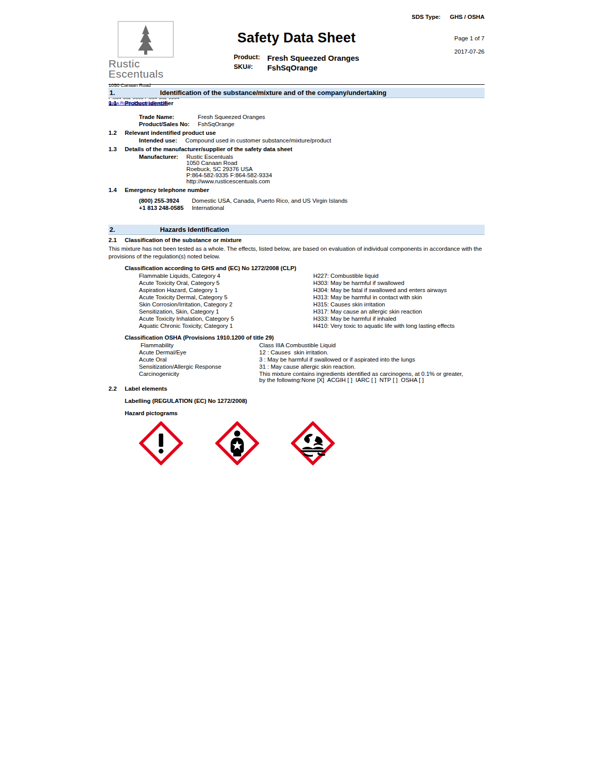SDS Type: GHS / OSHA
RusticEscentuals
1050 Canaan Road
Roebuck, SC 29376 USA
P:864-582-9335 F:864-582-9334
www.RusticEscentuals.com
Safety Data Sheet
| Product: | Fresh Squeezed Oranges |
| SKU#: | FshSqOrange |
Page 1 of 7
2017-07-26
1. Identification of the substance/mixture and of the company/undertaking
1.1 Product identifier
| Trade Name: | Fresh Squeezed Oranges |
| Product/Sales No: | FshSqOrange |
1.2 Relevant indentified product use
| Intended use: | Compound used in customer substance/mixture/product |
1.3 Details of the manufacturer/supplier of the safety data sheet
| Manufacturer: | Rustic Escentuals 1050 Canaan Road Roebuck, SC 29376 USA P:864-582-9335 F:864-582-9334 http://www.rusticescentuals.com |
1.4 Emergency telephone number
| (800) 255-3924 | Domestic USA, Canada, Puerto Rico, and US Virgin Islands |
| +1 813 248-0585 | International |
2. Hazards Identification
2.1 Classification of the substance or mixture
This mixture has not been tested as a whole. The effects, listed below, are based on evaluation of individual components in accordance with the provisions of the regulation(s) noted below.
Classification according to GHS and (EC) No 1272/2008 (CLP)
| Flammable Liquids, Category 4 | H227: Combustible liquid |
| Acute Toxicity Oral, Category 5 | H303: May be harmful if swallowed |
| Aspiration Hazard, Category 1 | H304: May be fatal if swallowed and enters airways |
| Acute Toxicity Dermal, Category 5 | H313: May be harmful in contact with skin |
| Skin Corrosion/Irritation, Category 2 | H315: Causes skin irritation |
| Sensitization, Skin, Category 1 | H317: May cause an allergic skin reaction |
| Acute Toxicity Inhalation, Category 5 | H333: May be harmful if inhaled |
| Aquatic Chronic Toxicity, Category 1 | H410: Very toxic to aquatic life with long lasting effects |
Classification OSHA (Provisions 1910.1200 of title 29)
| Flammability | Class IIIA Combustible Liquid |
| Acute Dermal/Eye | 12 : Causes skin irritation. |
| Acute Oral | 3 : May be harmful if swallowed or if aspirated into the lungs |
| Sensitization/Allergic Response | 31 : May cause allergic skin reaction. |
| Carcinogenicity | This mixture contains ingredients identified as carcinogens, at 0.1% or greater, by the following:None [X] ACGIH [ ] IARC [ ] NTP [ ] OSHA [ ] |
2.2 Label elements
Labelling (REGULATION (EC) No 1272/2008)
Hazard pictograms